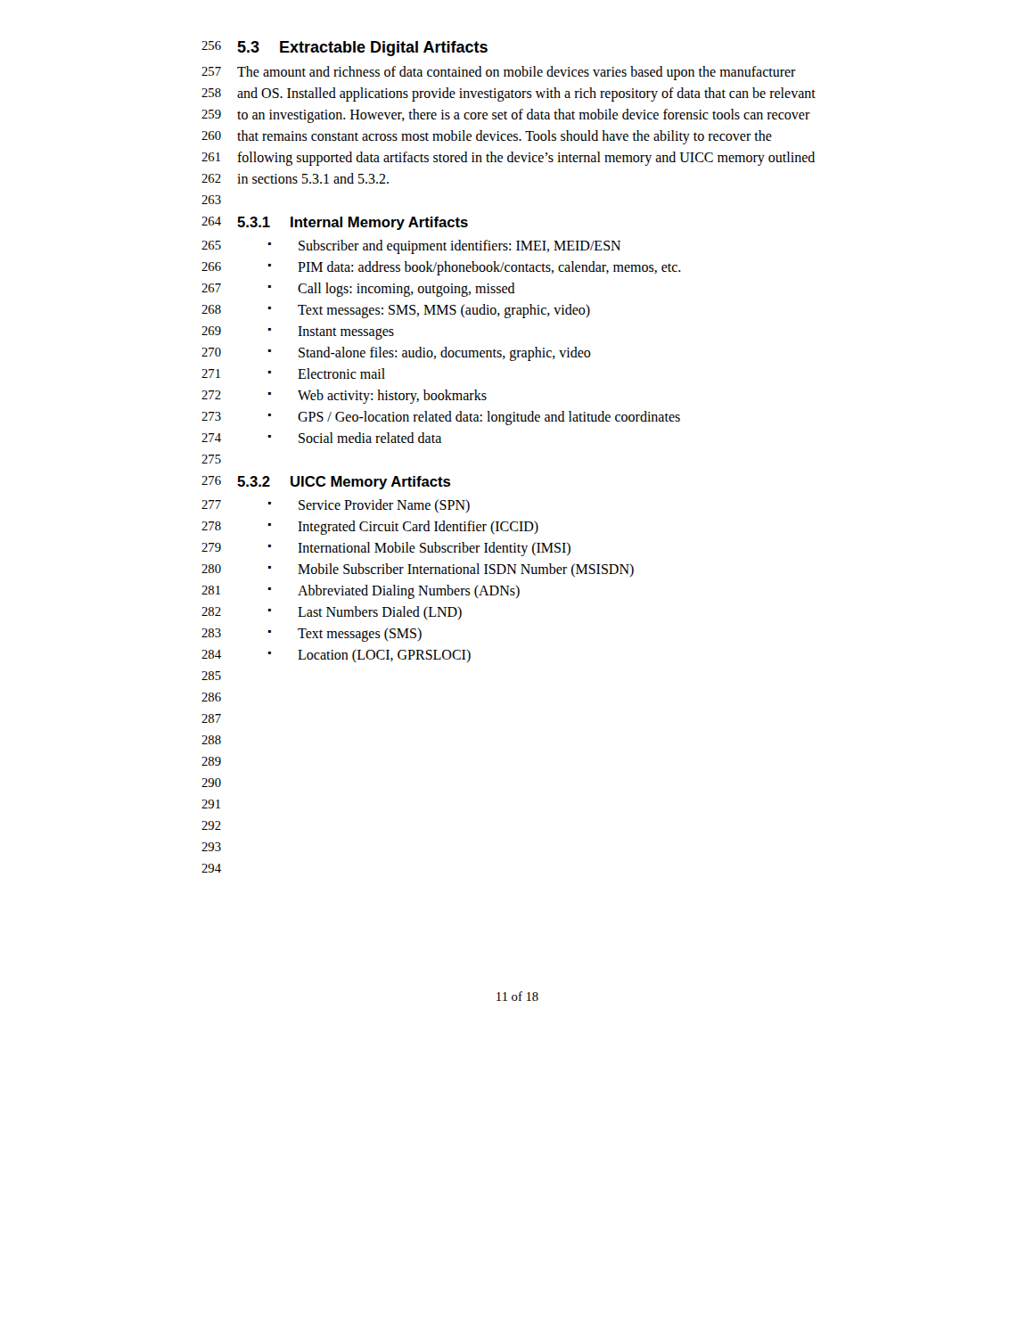256
5.3 Extractable Digital Artifacts
257
The amount and richness of data contained on mobile devices varies based upon the manufacturer
258
and OS. Installed applications provide investigators with a rich repository of data that can be relevant
259
to an investigation. However, there is a core set of data that mobile device forensic tools can recover
260
that remains constant across most mobile devices. Tools should have the ability to recover the
261
following supported data artifacts stored in the device’s internal memory and UICC memory outlined
262
in sections 5.3.1 and 5.3.2.
263
264
5.3.1 Internal Memory Artifacts
265
▪Subscriber and equipment identifiers: IMEI, MEID/ESN
266
▪PIM data: address book/phonebook/contacts, calendar, memos, etc.
267
▪Call logs: incoming, outgoing, missed
268
▪Text messages: SMS, MMS (audio, graphic, video)
269
▪Instant messages
270
▪Stand-alone files: audio, documents, graphic, video
271
▪Electronic mail
272
▪Web activity: history, bookmarks
273
▪GPS / Geo-location related data: longitude and latitude coordinates
274
▪Social media related data
275
276
5.3.2 UICC Memory Artifacts
277
▪Service Provider Name (SPN)
278
▪Integrated Circuit Card Identifier (ICCID)
279
▪International Mobile Subscriber Identity (IMSI)
280
▪Mobile Subscriber International ISDN Number (MSISDN)
281
▪Abbreviated Dialing Numbers (ADNs)
282
▪Last Numbers Dialed (LND)
283
▪Text messages (SMS)
284
▪Location (LOCI, GPRSLOCI)
285
286
287
288
289
290
291
292
293
294
11 of 18